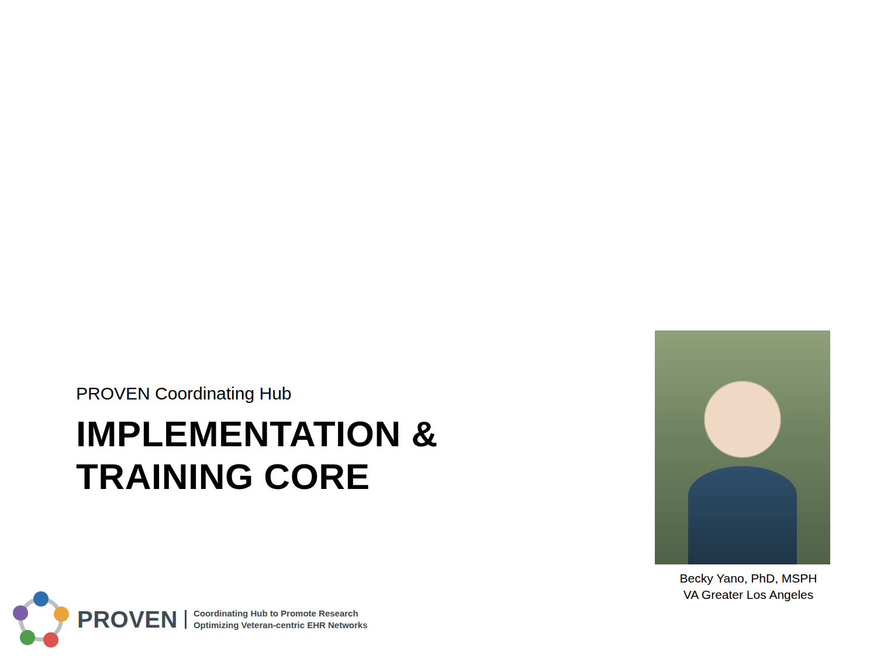PROVEN Coordinating Hub
Implementation &
Training Core
Becky Yano, PhD, MSPH
VA Greater Los Angeles
PROVEN
Coordinating Hub to Promote Research
Optimizing Veteran-centric EHR Networks